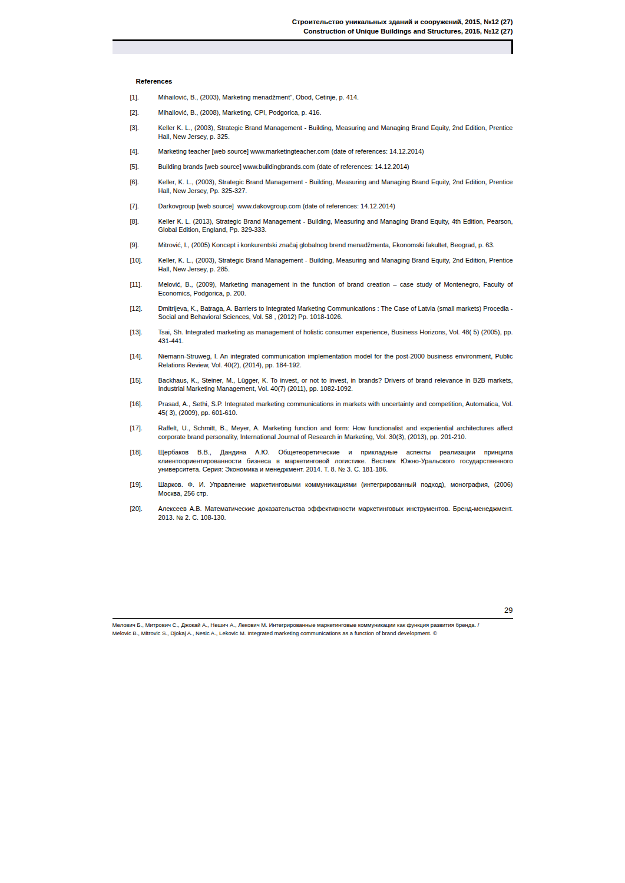Строительство уникальных зданий и сооружений, 2015, №12 (27)
Construction of Unique Buildings and Structures, 2015, №12 (27)
References
[1]. Mihailović, B., (2003), Marketing menadžment”, Obod, Cetinje, p. 414.
[2]. Mihailović, B., (2008), Marketing, CPI, Podgorica, p. 416.
[3]. Keller K. L., (2003), Strategic Brand Management - Building, Measuring and Managing Brand Equity, 2nd Edition, Prentice Hall, New Jersey, p. 325.
[4]. Marketing teacher [web source] www.marketingteacher.com (date of references: 14.12.2014)
[5]. Building brands [web source] www.buildingbrands.com (date of references: 14.12.2014)
[6]. Keller, K. L., (2003), Strategic Brand Management - Building, Measuring and Managing Brand Equity, 2nd Edition, Prentice Hall, New Jersey, Pp. 325-327.
[7]. Darkovgroup [web source] www.dakovgroup.com (date of references: 14.12.2014)
[8]. Keller K. L. (2013), Strategic Brand Management - Building, Measuring and Managing Brand Equity, 4th Edition, Pearson, Global Edition, England, Pp. 329-333.
[9]. Mitrović, I., (2005) Koncept i konkurentski značaj globalnog brend menadžmenta, Ekonomski fakultet, Beograd, p. 63.
[10]. Keller, K. L., (2003), Strategic Brand Management - Building, Measuring and Managing Brand Equity, 2nd Edition, Prentice Hall, New Jersey, p. 285.
[11]. Melović, B., (2009), Marketing management in the function of brand creation – case study of Montenegro, Faculty of Economics, Podgorica, p. 200.
[12]. Dmitrijeva, K., Batraga, A. Barriers to Integrated Marketing Communications : The Case of Latvia (small markets) Procedia - Social and Behavioral Sciences, Vol. 58 , (2012) Pp. 1018-1026.
[13]. Tsai, Sh. Integrated marketing as management of holistic consumer experience, Business Horizons, Vol. 48( 5) (2005), pp. 431-441.
[14]. Niemann-Struweg, I. An integrated communication implementation model for the post-2000 business environment, Public Relations Review, Vol. 40(2), (2014), pp. 184-192.
[15]. Backhaus, K., Steiner, M., Lügger, K. To invest, or not to invest, in brands? Drivers of brand relevance in B2B markets, Industrial Marketing Management, Vol. 40(7) (2011), pp. 1082-1092.
[16]. Prasad, A., Sethi, S.P. Integrated marketing communications in markets with uncertainty and competition, Automatica, Vol. 45( 3), (2009), pp. 601-610.
[17]. Raffelt, U., Schmitt, B., Meyer, A. Marketing function and form: How functionalist and experiential architectures affect corporate brand personality, International Journal of Research in Marketing, Vol. 30(3), (2013), pp. 201-210.
[18]. Щербаков В.В., Дандина А.Ю. Общетеоретические и прикладные аспекты реализации принципа клиентоориентированности бизнеса в маркетинговой логистике. Вестник Южно-Уральского государственного университета. Серия: Экономика и менеджмент. 2014. Т. 8. № 3. С. 181-186.
[19]. Шарков. Ф. И. Управление маркетинговыми коммуникациями (интегрированный подход), монография, (2006) Москва, 256 стр.
[20]. Алексеев А.В. Математические доказательства эффективности маркетинговых инструментов. Бренд-менеджмент. 2013. № 2. С. 108-130.
29
Мелович Б., Митрович С., Джокай А., Нешич А., Лекович М. Интегрированные маркетинговые коммуникации как функция развития бренда. /
Melovic B., Mitrovic S., Djokaj A., Nesic A., Lekovic M. Integrated marketing communications as a function of brand development. ©